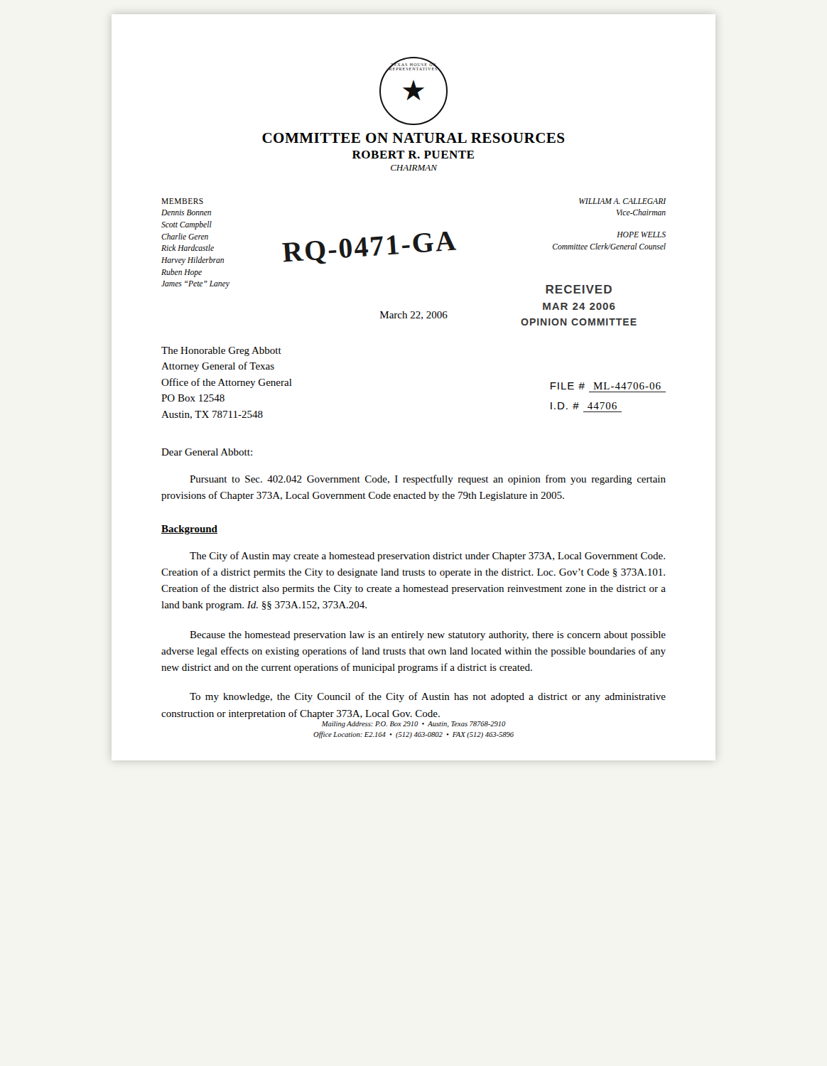TEXAS HOUSE OF REPRESENTATIVES
COMMITTEE ON NATURAL RESOURCES
ROBERT R. PUENTE
CHAIRMAN
MEMBERS
Dennis Bonnen
Scott Campbell
Charlie Geren
Rick Hardcastle
Harvey Hilderbran
Ruben Hope
James “Pete” Laney
WILLIAM A. CALLEGARI
Vice-Chairman
HOPE WELLS
Committee Clerk/General Counsel
RQ-0471-GA
RECEIVED
MAR 24 2006
OPINION COMMITTEE
March 22, 2006
The Honorable Greg Abbott
Attorney General of Texas
Office of the Attorney General
PO Box 12548
Austin, TX 78711-2548
FILE # ML-44706-06
I.D. # 44706
Dear General Abbott:
Pursuant to Sec. 402.042 Government Code, I respectfully request an opinion from you regarding certain provisions of Chapter 373A, Local Government Code enacted by the 79th Legislature in 2005.
Background
The City of Austin may create a homestead preservation district under Chapter 373A, Local Government Code. Creation of a district permits the City to designate land trusts to operate in the district. Loc. Gov’t Code § 373A.101. Creation of the district also permits the City to create a homestead preservation reinvestment zone in the district or a land bank program. Id. §§ 373A.152, 373A.204.
Because the homestead preservation law is an entirely new statutory authority, there is concern about possible adverse legal effects on existing operations of land trusts that own land located within the possible boundaries of any new district and on the current operations of municipal programs if a district is created.
To my knowledge, the City Council of the City of Austin has not adopted a district or any administrative construction or interpretation of Chapter 373A, Local Gov. Code.
Mailing Address: P.O. Box 2910 • Austin, Texas 78768-2910
Office Location: E2.164 • (512) 463-0802 • FAX (512) 463-5896